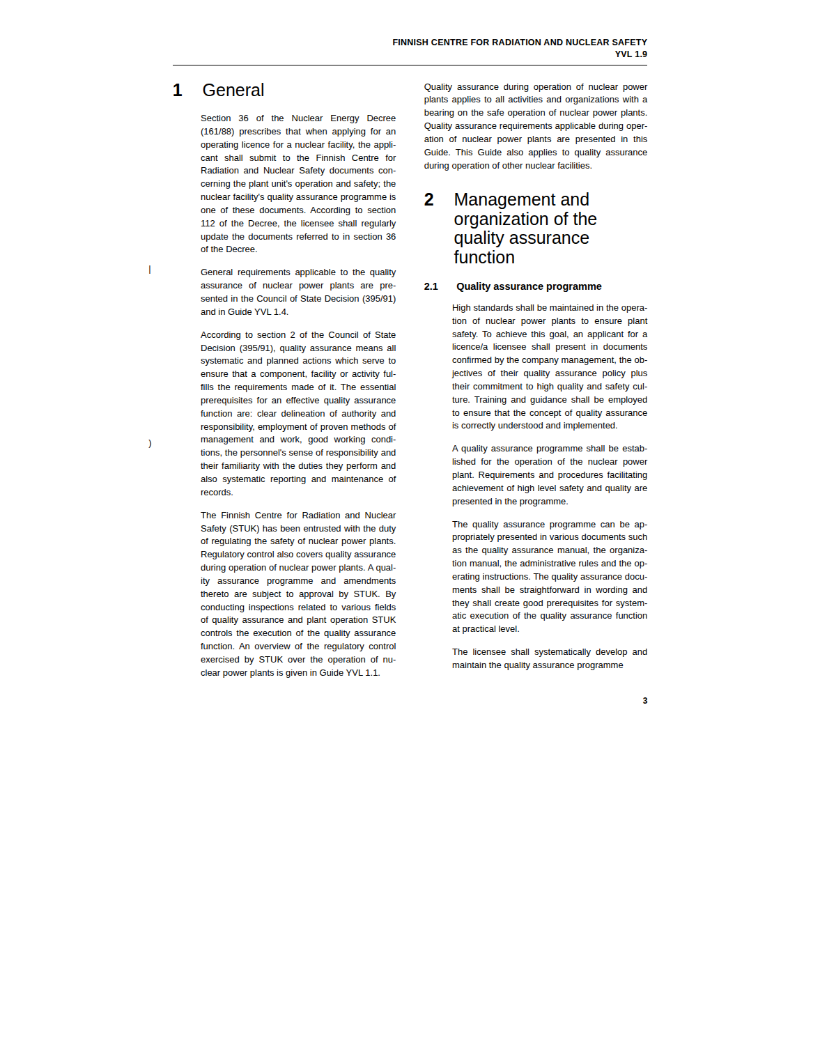FINNISH CENTRE FOR RADIATION AND NUCLEAR SAFETY YVL 1.9
| )
1 General
Section 36 of the Nuclear Energy Decree (161/88) prescribes that when applying for an operating licence for a nuclear facility, the applicant shall submit to the Finnish Centre for Radiation and Nuclear Safety documents concerning the plant unit's operation and safety; the nuclear facility's quality assurance programme is one of these documents. According to section 112 of the Decree, the licensee shall regularly update the documents referred to in section 36 of the Decree.
General requirements applicable to the quality assurance of nuclear power plants are presented in the Council of State Decision (395/91) and in Guide YVL 1.4.
According to section 2 of the Council of State Decision (395/91), quality assurance means all systematic and planned actions which serve to ensure that a component, facility or activity fulfills the requirements made of it. The essential prerequisites for an effective quality assurance function are: clear delineation of authority and responsibility, employment of proven methods of management and work, good working conditions, the personnel's sense of responsibility and their familiarity with the duties they perform and also systematic reporting and maintenance of records.
The Finnish Centre for Radiation and Nuclear Safety (STUK) has been entrusted with the duty of regulating the safety of nuclear power plants. Regulatory control also covers quality assurance during operation of nuclear power plants. A quality assurance programme and amendments thereto are subject to approval by STUK. By conducting inspections related to various fields of quality assurance and plant operation STUK controls the execution of the quality assurance function. An overview of the regulatory control exercised by STUK over the operation of nuclear power plants is given in Guide YVL 1.1.
Quality assurance during operation of nuclear power plants applies to all activities and organizations with a bearing on the safe operation of nuclear power plants. Quality assurance requirements applicable during operation of nuclear power plants are presented in this Guide. This Guide also applies to quality assurance during operation of other nuclear facilities.
2 Management and organization of the quality assurance function
2.1 Quality assurance programme
High standards shall be maintained in the operation of nuclear power plants to ensure plant safety. To achieve this goal, an applicant for a licence/a licensee shall present in documents confirmed by the company management, the objectives of their quality assurance policy plus their commitment to high quality and safety culture. Training and guidance shall be employed to ensure that the concept of quality assurance is correctly understood and implemented.
A quality assurance programme shall be established for the operation of the nuclear power plant. Requirements and procedures facilitating achievement of high level safety and quality are presented in the programme.
The quality assurance programme can be appropriately presented in various documents such as the quality assurance manual, the organization manual, the administrative rules and the operating instructions. The quality assurance documents shall be straightforward in wording and they shall create good prerequisites for systematic execution of the quality assurance function at practical level.
The licensee shall systematically develop and maintain the quality assurance programme
3